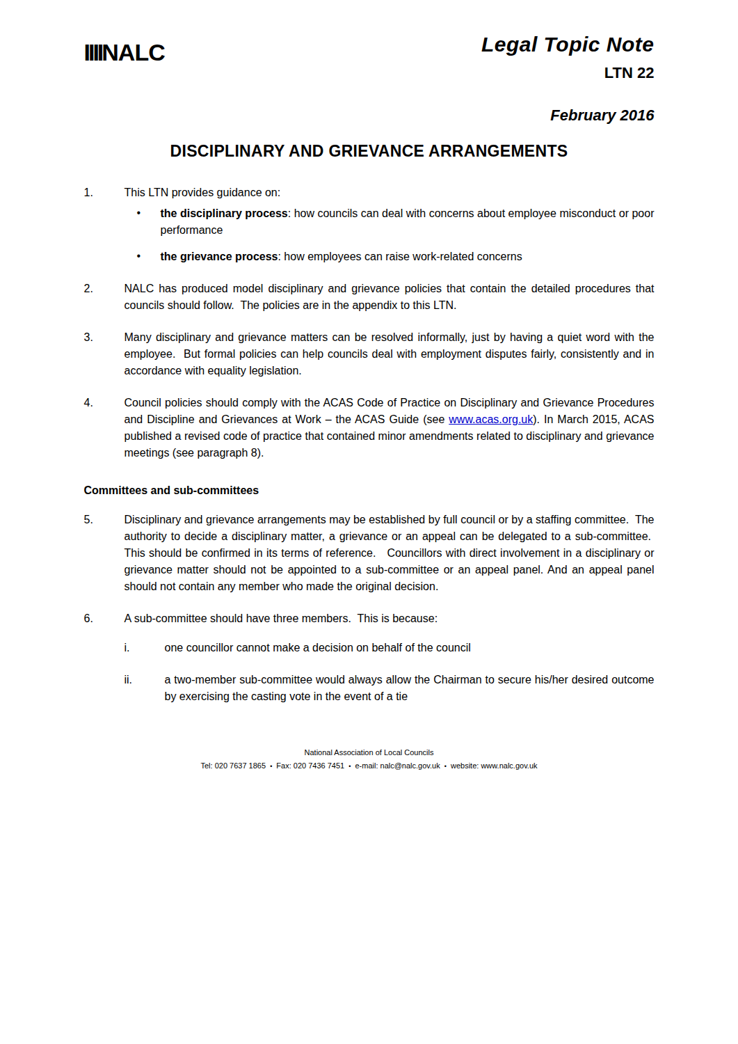IIIINALC
Legal Topic Note
LTN 22
February 2016
DISCIPLINARY AND GRIEVANCE ARRANGEMENTS
This LTN provides guidance on:
the disciplinary process: how councils can deal with concerns about employee misconduct or poor performance
the grievance process: how employees can raise work-related concerns
NALC has produced model disciplinary and grievance policies that contain the detailed procedures that councils should follow. The policies are in the appendix to this LTN.
Many disciplinary and grievance matters can be resolved informally, just by having a quiet word with the employee. But formal policies can help councils deal with employment disputes fairly, consistently and in accordance with equality legislation.
Council policies should comply with the ACAS Code of Practice on Disciplinary and Grievance Procedures and Discipline and Grievances at Work – the ACAS Guide (see www.acas.org.uk). In March 2015, ACAS published a revised code of practice that contained minor amendments related to disciplinary and grievance meetings (see paragraph 8).
Committees and sub-committees
Disciplinary and grievance arrangements may be established by full council or by a staffing committee. The authority to decide a disciplinary matter, a grievance or an appeal can be delegated to a sub-committee. This should be confirmed in its terms of reference. Councillors with direct involvement in a disciplinary or grievance matter should not be appointed to a sub-committee or an appeal panel. And an appeal panel should not contain any member who made the original decision.
A sub-committee should have three members. This is because:
one councillor cannot make a decision on behalf of the council
a two-member sub-committee would always allow the Chairman to secure his/her desired outcome by exercising the casting vote in the event of a tie
National Association of Local Councils
Tel: 020 7637 1865 • Fax: 020 7436 7451 • e-mail: nalc@nalc.gov.uk • website: www.nalc.gov.uk